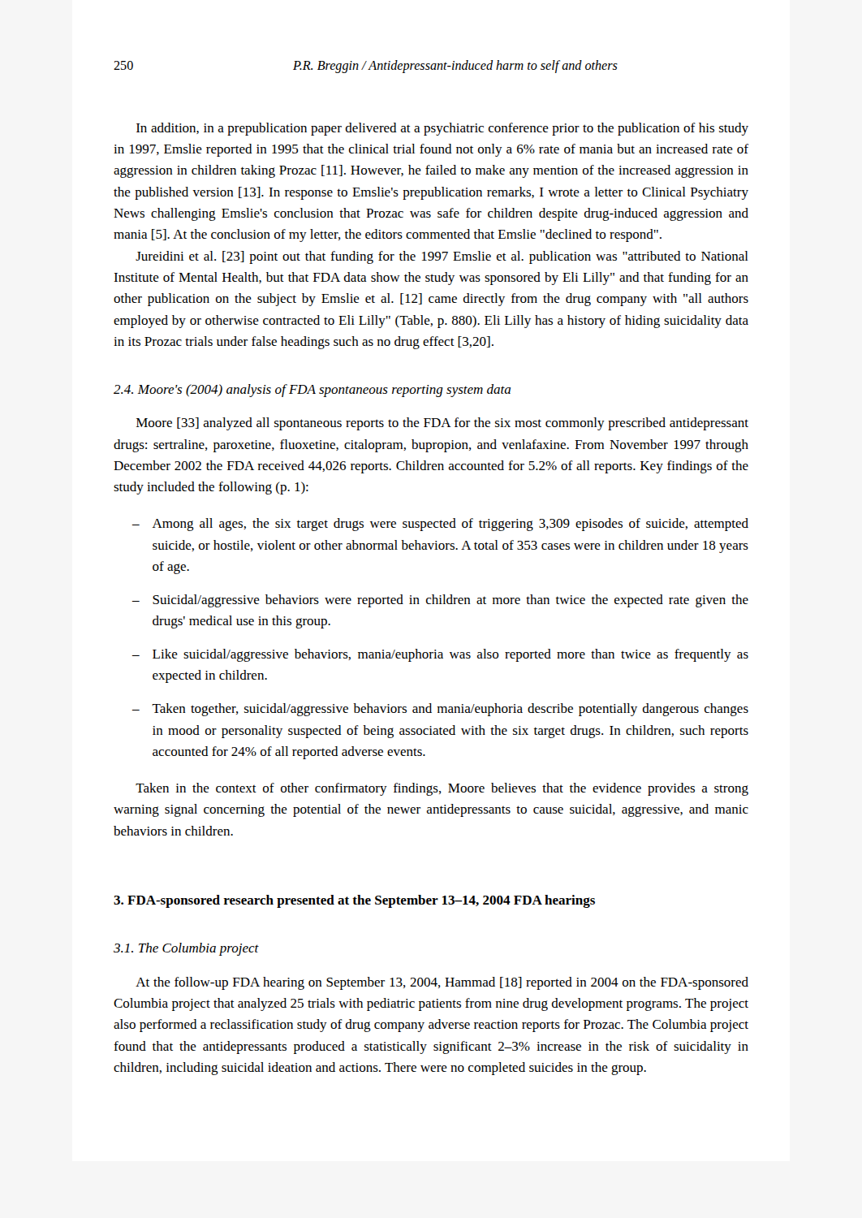250 P.R. Breggin / Antidepressant-induced harm to self and others
In addition, in a prepublication paper delivered at a psychiatric conference prior to the publication of his study in 1997, Emslie reported in 1995 that the clinical trial found not only a 6% rate of mania but an increased rate of aggression in children taking Prozac [11]. However, he failed to make any mention of the increased aggression in the published version [13]. In response to Emslie's prepublication remarks, I wrote a letter to Clinical Psychiatry News challenging Emslie's conclusion that Prozac was safe for children despite drug-induced aggression and mania [5]. At the conclusion of my letter, the editors commented that Emslie "declined to respond".
Jureidini et al. [23] point out that funding for the 1997 Emslie et al. publication was "attributed to National Institute of Mental Health, but that FDA data show the study was sponsored by Eli Lilly" and that funding for an other publication on the subject by Emslie et al. [12] came directly from the drug company with "all authors employed by or otherwise contracted to Eli Lilly" (Table, p. 880). Eli Lilly has a history of hiding suicidality data in its Prozac trials under false headings such as no drug effect [3,20].
2.4. Moore's (2004) analysis of FDA spontaneous reporting system data
Moore [33] analyzed all spontaneous reports to the FDA for the six most commonly prescribed antidepressant drugs: sertraline, paroxetine, fluoxetine, citalopram, bupropion, and venlafaxine. From November 1997 through December 2002 the FDA received 44,026 reports. Children accounted for 5.2% of all reports. Key findings of the study included the following (p. 1):
Among all ages, the six target drugs were suspected of triggering 3,309 episodes of suicide, attempted suicide, or hostile, violent or other abnormal behaviors. A total of 353 cases were in children under 18 years of age.
Suicidal/aggressive behaviors were reported in children at more than twice the expected rate given the drugs' medical use in this group.
Like suicidal/aggressive behaviors, mania/euphoria was also reported more than twice as frequently as expected in children.
Taken together, suicidal/aggressive behaviors and mania/euphoria describe potentially dangerous changes in mood or personality suspected of being associated with the six target drugs. In children, such reports accounted for 24% of all reported adverse events.
Taken in the context of other confirmatory findings, Moore believes that the evidence provides a strong warning signal concerning the potential of the newer antidepressants to cause suicidal, aggressive, and manic behaviors in children.
3. FDA-sponsored research presented at the September 13–14, 2004 FDA hearings
3.1. The Columbia project
At the follow-up FDA hearing on September 13, 2004, Hammad [18] reported in 2004 on the FDA-sponsored Columbia project that analyzed 25 trials with pediatric patients from nine drug development programs. The project also performed a reclassification study of drug company adverse reaction reports for Prozac. The Columbia project found that the antidepressants produced a statistically significant 2–3% increase in the risk of suicidality in children, including suicidal ideation and actions. There were no completed suicides in the group.